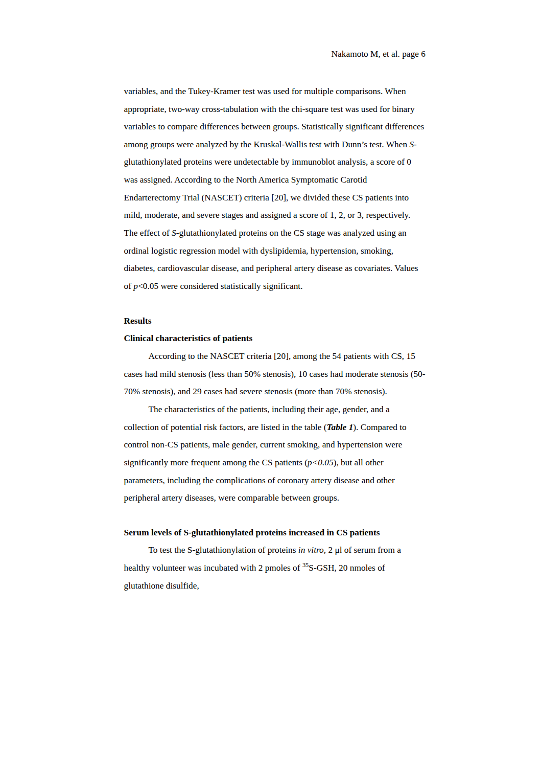Nakamoto M, et al. page 6
variables, and the Tukey-Kramer test was used for multiple comparisons. When appropriate, two-way cross-tabulation with the chi-square test was used for binary variables to compare differences between groups. Statistically significant differences among groups were analyzed by the Kruskal-Wallis test with Dunn’s test. When S-glutathionylated proteins were undetectable by immunoblot analysis, a score of 0 was assigned. According to the North America Symptomatic Carotid Endarterectomy Trial (NASCET) criteria [20], we divided these CS patients into mild, moderate, and severe stages and assigned a score of 1, 2, or 3, respectively. The effect of S-glutathionylated proteins on the CS stage was analyzed using an ordinal logistic regression model with dyslipidemia, hypertension, smoking, diabetes, cardiovascular disease, and peripheral artery disease as covariates. Values of p<0.05 were considered statistically significant.
Results
Clinical characteristics of patients
According to the NASCET criteria [20], among the 54 patients with CS, 15 cases had mild stenosis (less than 50% stenosis), 10 cases had moderate stenosis (50-70% stenosis), and 29 cases had severe stenosis (more than 70% stenosis).
The characteristics of the patients, including their age, gender, and a collection of potential risk factors, are listed in the table (Table 1). Compared to control non-CS patients, male gender, current smoking, and hypertension were significantly more frequent among the CS patients (p<0.05), but all other parameters, including the complications of coronary artery disease and other peripheral artery diseases, were comparable between groups.
Serum levels of S-glutathionylated proteins increased in CS patients
To test the S-glutathionylation of proteins in vitro, 2 μl of serum from a healthy volunteer was incubated with 2 pmoles of 35S-GSH, 20 nmoles of glutathione disulfide,